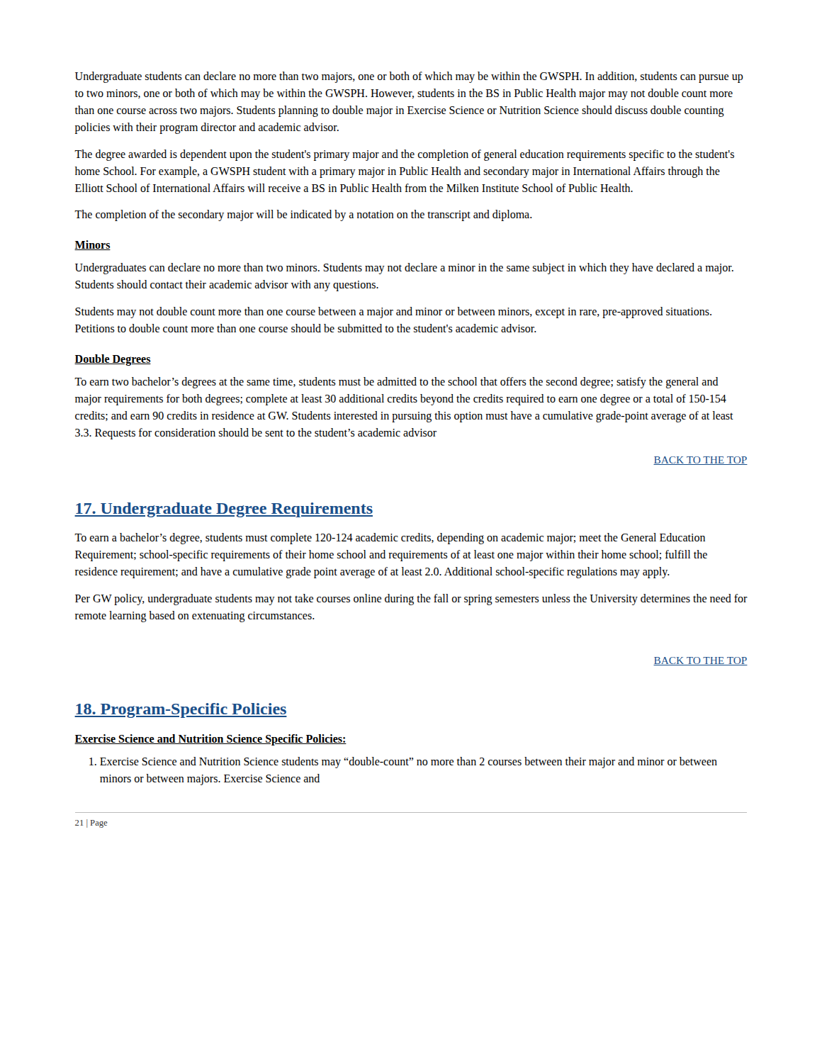Undergraduate students can declare no more than two majors, one or both of which may be within the GWSPH. In addition, students can pursue up to two minors, one or both of which may be within the GWSPH. However, students in the BS in Public Health major may not double count more than one course across two majors. Students planning to double major in Exercise Science or Nutrition Science should discuss double counting policies with their program director and academic advisor.
The degree awarded is dependent upon the student's primary major and the completion of general education requirements specific to the student's home School. For example, a GWSPH student with a primary major in Public Health and secondary major in International Affairs through the Elliott School of International Affairs will receive a BS in Public Health from the Milken Institute School of Public Health.
The completion of the secondary major will be indicated by a notation on the transcript and diploma.
Minors
Undergraduates can declare no more than two minors. Students may not declare a minor in the same subject in which they have declared a major. Students should contact their academic advisor with any questions.
Students may not double count more than one course between a major and minor or between minors, except in rare, pre-approved situations. Petitions to double count more than one course should be submitted to the student's academic advisor.
Double Degrees
To earn two bachelor’s degrees at the same time, students must be admitted to the school that offers the second degree; satisfy the general and major requirements for both degrees; complete at least 30 additional credits beyond the credits required to earn one degree or a total of 150-154 credits; and earn 90 credits in residence at GW. Students interested in pursuing this option must have a cumulative grade-point average of at least 3.3. Requests for consideration should be sent to the student’s academic advisor
Back to the top
17. Undergraduate Degree Requirements
To earn a bachelor’s degree, students must complete 120-124 academic credits, depending on academic major; meet the General Education Requirement; school-specific requirements of their home school and requirements of at least one major within their home school; fulfill the residence requirement; and have a cumulative grade point average of at least 2.0. Additional school-specific regulations may apply.
Per GW policy, undergraduate students may not take courses online during the fall or spring semesters unless the University determines the need for remote learning based on extenuating circumstances.
Back to the top
18. Program-Specific Policies
Exercise Science and Nutrition Science Specific Policies:
Exercise Science and Nutrition Science students may “double-count” no more than 2 courses between their major and minor or between minors or between majors. Exercise Science and
21 | Page